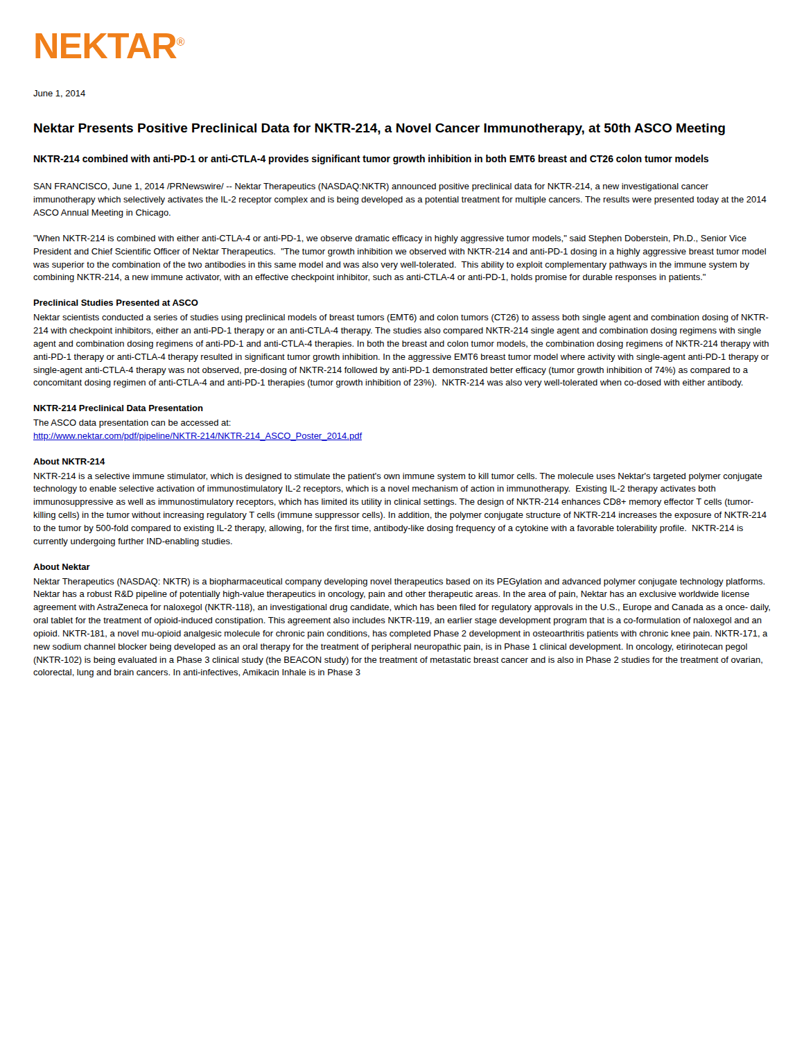NEKTAR®
June 1, 2014
Nektar Presents Positive Preclinical Data for NKTR-214, a Novel Cancer Immunotherapy, at 50th ASCO Meeting
NKTR-214 combined with anti-PD-1 or anti-CTLA-4 provides significant tumor growth inhibition in both EMT6 breast and CT26 colon tumor models
SAN FRANCISCO, June 1, 2014 /PRNewswire/ -- Nektar Therapeutics (NASDAQ:NKTR) announced positive preclinical data for NKTR-214, a new investigational cancer immunotherapy which selectively activates the IL-2 receptor complex and is being developed as a potential treatment for multiple cancers. The results were presented today at the 2014 ASCO Annual Meeting in Chicago.
"When NKTR-214 is combined with either anti-CTLA-4 or anti-PD-1, we observe dramatic efficacy in highly aggressive tumor models," said Stephen Doberstein, Ph.D., Senior Vice President and Chief Scientific Officer of Nektar Therapeutics. "The tumor growth inhibition we observed with NKTR-214 and anti-PD-1 dosing in a highly aggressive breast tumor model was superior to the combination of the two antibodies in this same model and was also very well-tolerated. This ability to exploit complementary pathways in the immune system by combining NKTR-214, a new immune activator, with an effective checkpoint inhibitor, such as anti-CTLA-4 or anti-PD-1, holds promise for durable responses in patients."
Preclinical Studies Presented at ASCO
Nektar scientists conducted a series of studies using preclinical models of breast tumors (EMT6) and colon tumors (CT26) to assess both single agent and combination dosing of NKTR-214 with checkpoint inhibitors, either an anti-PD-1 therapy or an anti-CTLA-4 therapy. The studies also compared NKTR-214 single agent and combination dosing regimens with single agent and combination dosing regimens of anti-PD-1 and anti-CTLA-4 therapies. In both the breast and colon tumor models, the combination dosing regimens of NKTR-214 therapy with anti-PD-1 therapy or anti-CTLA-4 therapy resulted in significant tumor growth inhibition. In the aggressive EMT6 breast tumor model where activity with single-agent anti-PD-1 therapy or single-agent anti-CTLA-4 therapy was not observed, pre-dosing of NKTR-214 followed by anti-PD-1 demonstrated better efficacy (tumor growth inhibition of 74%) as compared to a concomitant dosing regimen of anti-CTLA-4 and anti-PD-1 therapies (tumor growth inhibition of 23%). NKTR-214 was also very well-tolerated when co-dosed with either antibody.
NKTR-214 Preclinical Data Presentation
The ASCO data presentation can be accessed at:
http://www.nektar.com/pdf/pipeline/NKTR-214/NKTR-214_ASCO_Poster_2014.pdf
About NKTR-214
NKTR-214 is a selective immune stimulator, which is designed to stimulate the patient's own immune system to kill tumor cells. The molecule uses Nektar's targeted polymer conjugate technology to enable selective activation of immunostimulatory IL-2 receptors, which is a novel mechanism of action in immunotherapy. Existing IL-2 therapy activates both immunosuppressive as well as immunostimulatory receptors, which has limited its utility in clinical settings. The design of NKTR-214 enhances CD8+ memory effector T cells (tumor-killing cells) in the tumor without increasing regulatory T cells (immune suppressor cells). In addition, the polymer conjugate structure of NKTR-214 increases the exposure of NKTR-214 to the tumor by 500-fold compared to existing IL-2 therapy, allowing, for the first time, antibody-like dosing frequency of a cytokine with a favorable tolerability profile. NKTR-214 is currently undergoing further IND-enabling studies.
About Nektar
Nektar Therapeutics (NASDAQ: NKTR) is a biopharmaceutical company developing novel therapeutics based on its PEGylation and advanced polymer conjugate technology platforms. Nektar has a robust R&D pipeline of potentially high-value therapeutics in oncology, pain and other therapeutic areas. In the area of pain, Nektar has an exclusive worldwide license agreement with AstraZeneca for naloxegol (NKTR-118), an investigational drug candidate, which has been filed for regulatory approvals in the U.S., Europe and Canada as a once- daily, oral tablet for the treatment of opioid-induced constipation. This agreement also includes NKTR-119, an earlier stage development program that is a co-formulation of naloxegol and an opioid. NKTR-181, a novel mu-opioid analgesic molecule for chronic pain conditions, has completed Phase 2 development in osteoarthritis patients with chronic knee pain. NKTR-171, a new sodium channel blocker being developed as an oral therapy for the treatment of peripheral neuropathic pain, is in Phase 1 clinical development. In oncology, etirinotecan pegol (NKTR-102) is being evaluated in a Phase 3 clinical study (the BEACON study) for the treatment of metastatic breast cancer and is also in Phase 2 studies for the treatment of ovarian, colorectal, lung and brain cancers. In anti-infectives, Amikacin Inhale is in Phase 3